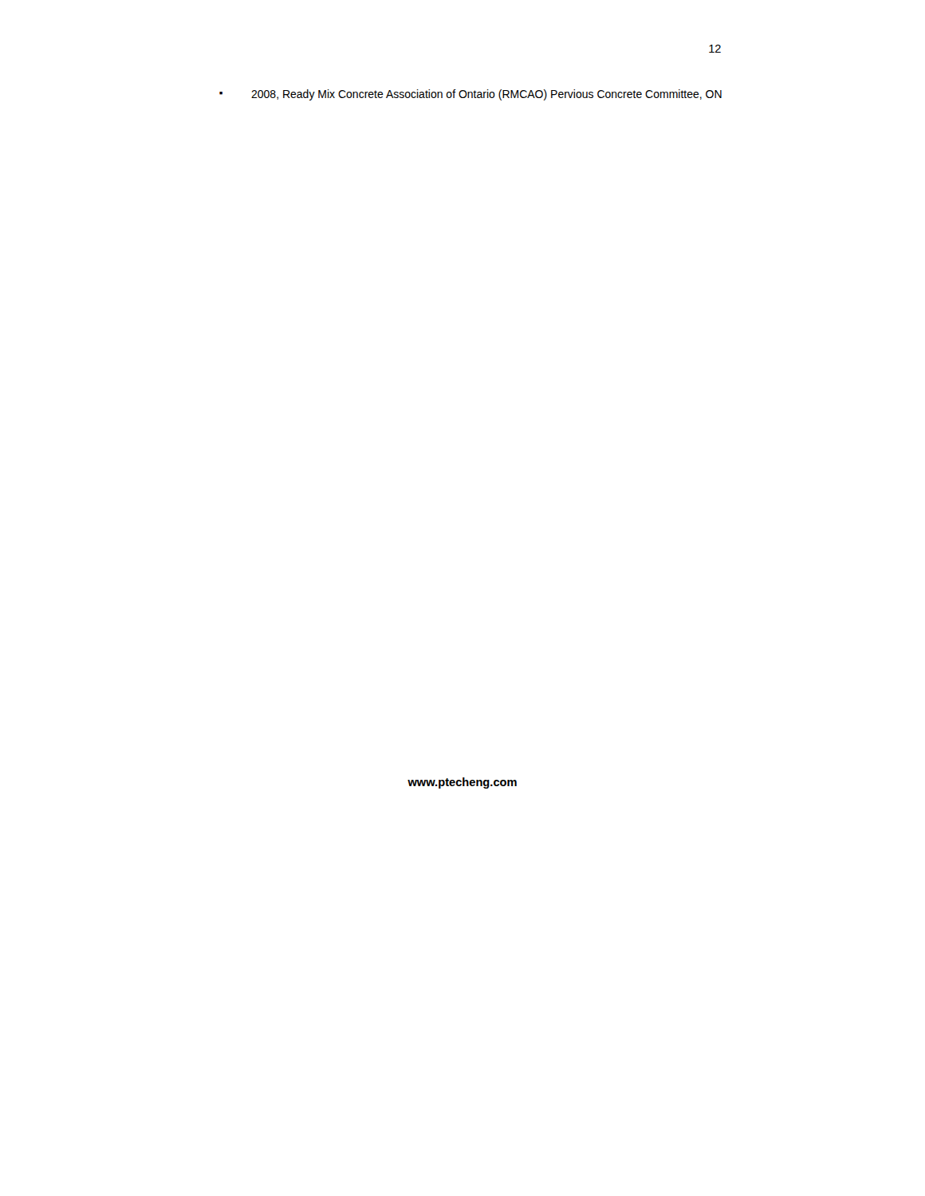12
2008, Ready Mix Concrete Association of Ontario (RMCAO) Pervious Concrete Committee, ON
www.ptecheng.com